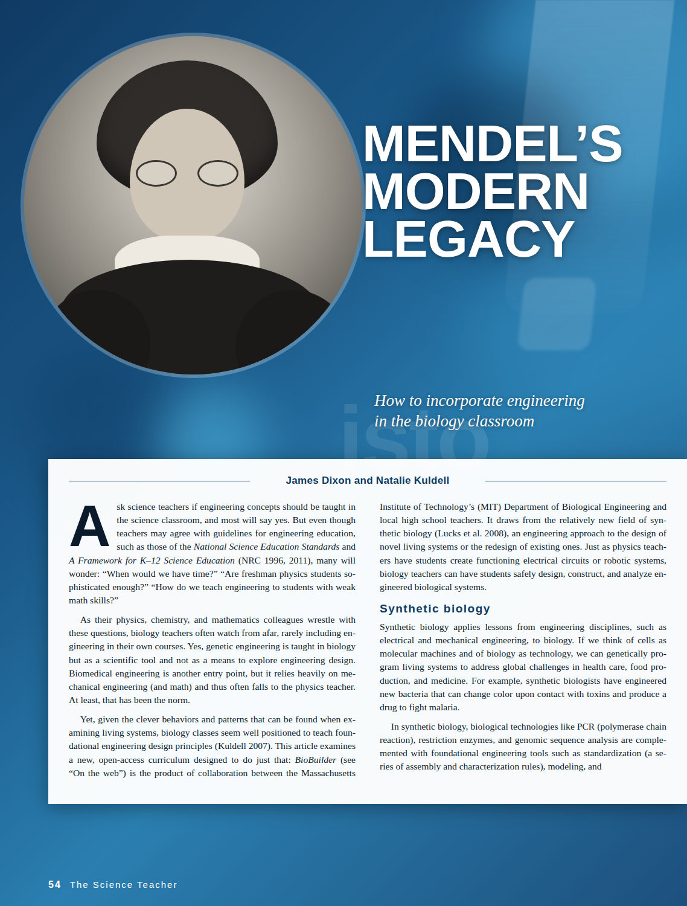isto
MENDEL’S
MODERN
LEGACY
How to incorporate engineering
in the biology classroom
James Dixon and Natalie Kuldell
Ask science teachers if engineering concepts should be taught in the science classroom, and most will say yes. But even though teachers may agree with guidelines for engineering education, such as those of the National Science Education Standards and A Framework for K–12 Science Education (NRC 1996, 2011), many will wonder: “When would we have time?” “Are freshman physics students sophisticated enough?” “How do we teach engineering to students with weak math skills?”
As their physics, chemistry, and mathematics colleagues wrestle with these questions, biology teachers often watch from afar, rarely including engineering in their own courses. Yes, genetic engineering is taught in biology but as a scientific tool and not as a means to explore engineering design. Biomedical engineering is another entry point, but it relies heavily on mechanical engineering (and math) and thus often falls to the physics teacher. At least, that has been the norm.
Yet, given the clever behaviors and patterns that can be found when examining living systems, biology classes seem well positioned to teach foundational engineering design principles (Kuldell 2007). This article examines a new, open-access curriculum designed to do just that: BioBuilder (see “On the web”) is the product of collaboration between the Massachusetts Institute of Technology’s (MIT) Department of Biological Engineering and local high school teachers. It draws from the relatively new field of synthetic biology (Lucks et al. 2008), an engineering approach to the design of novel living systems or the redesign of existing ones. Just as physics teachers have students create functioning electrical circuits or robotic systems, biology teachers can have students safely design, construct, and analyze engineered biological systems.
Synthetic biology
Synthetic biology applies lessons from engineering disciplines, such as electrical and mechanical engineering, to biology. If we think of cells as molecular machines and of biology as technology, we can genetically program living systems to address global challenges in health care, food production, and medicine. For example, synthetic biologists have engineered new bacteria that can change color upon contact with toxins and produce a drug to fight malaria.
In synthetic biology, biological technologies like PCR (polymerase chain reaction), restriction enzymes, and genomic sequence analysis are complemented with foundational engineering tools such as standardization (a series of assembly and characterization rules), modeling, and
54 The Science Teacher